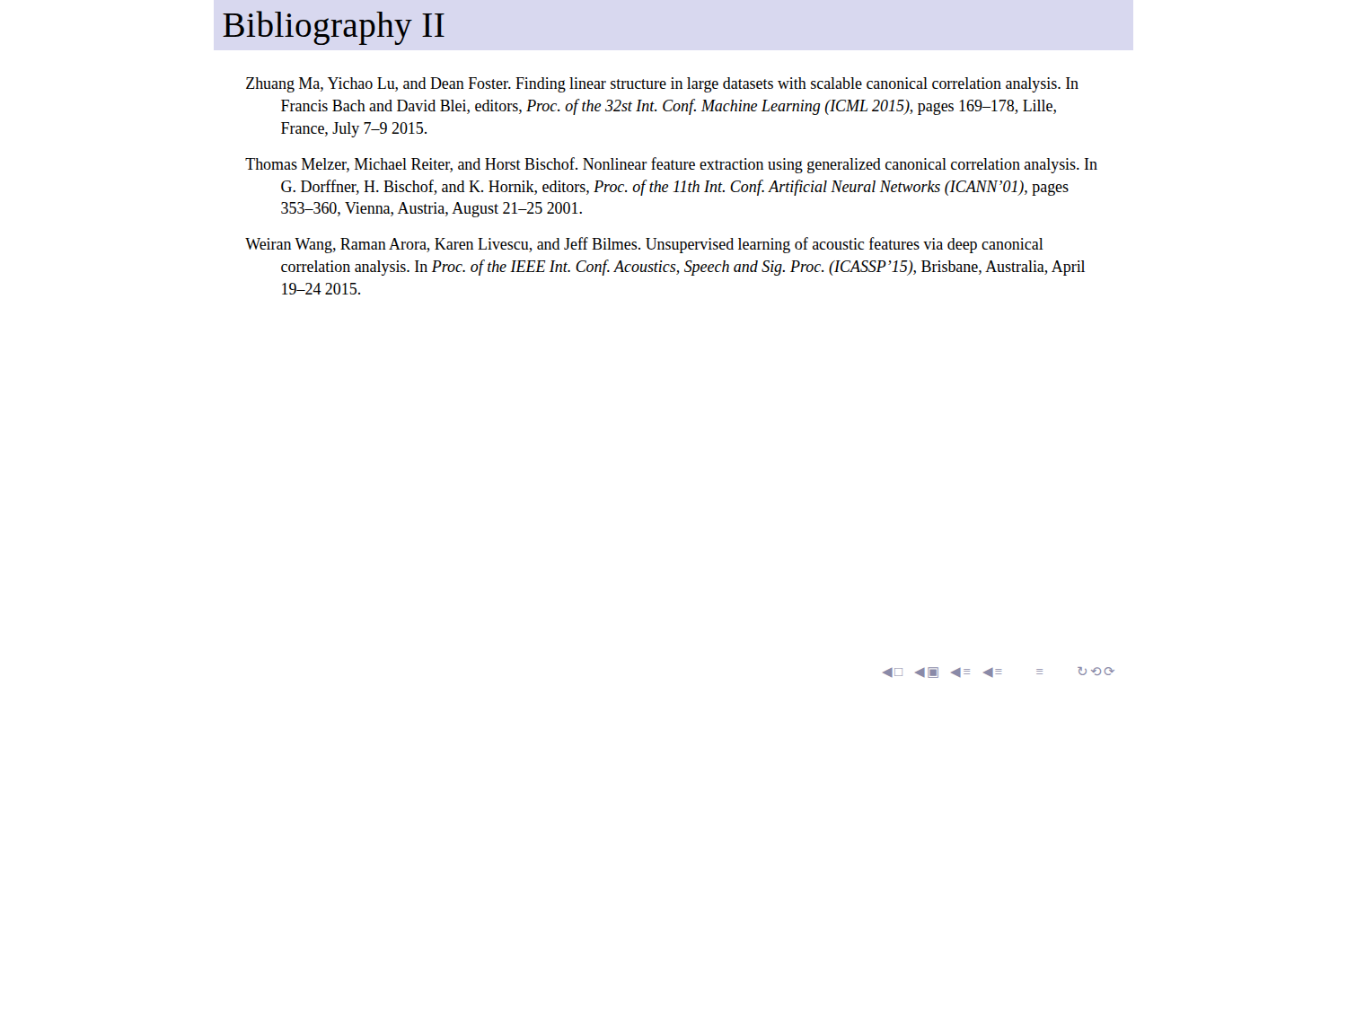Bibliography II
Zhuang Ma, Yichao Lu, and Dean Foster. Finding linear structure in large datasets with scalable canonical correlation analysis. In Francis Bach and David Blei, editors, Proc. of the 32st Int. Conf. Machine Learning (ICML 2015), pages 169–178, Lille, France, July 7–9 2015.
Thomas Melzer, Michael Reiter, and Horst Bischof. Nonlinear feature extraction using generalized canonical correlation analysis. In G. Dorffner, H. Bischof, and K. Hornik, editors, Proc. of the 11th Int. Conf. Artificial Neural Networks (ICANN’01), pages 353–360, Vienna, Austria, August 21–25 2001.
Weiran Wang, Raman Arora, Karen Livescu, and Jeff Bilmes. Unsupervised learning of acoustic features via deep canonical correlation analysis. In Proc. of the IEEE Int. Conf. Acoustics, Speech and Sig. Proc. (ICASSP’15), Brisbane, Australia, April 19–24 2015.
◀□ ◀▣ ◀≡ ◀≡ ≡ ↻⟲⟳